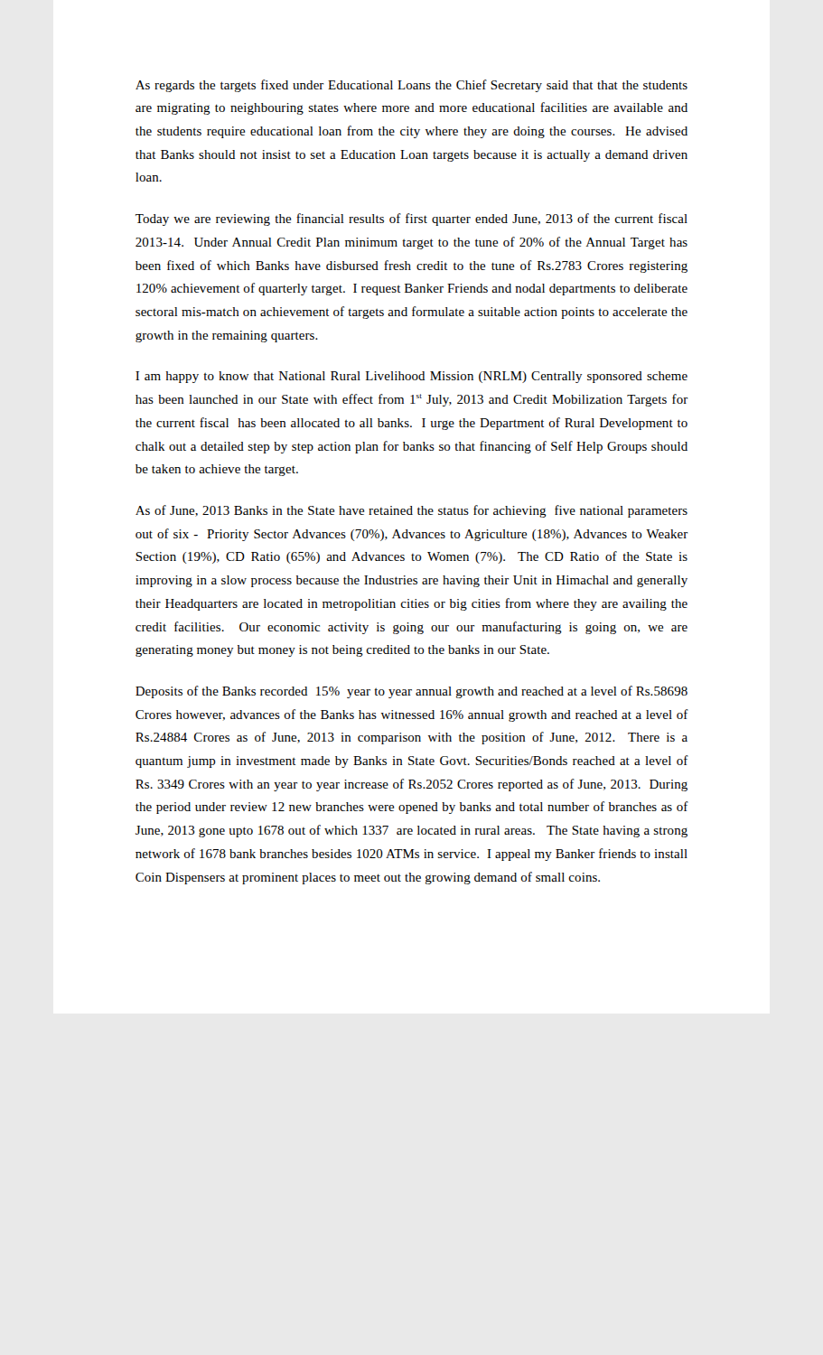As regards the targets fixed under Educational Loans the Chief Secretary said that that the students are migrating to neighbouring states where more and more educational facilities are available and the students require educational loan from the city where they are doing the courses. He advised that Banks should not insist to set a Education Loan targets because it is actually a demand driven loan.
Today we are reviewing the financial results of first quarter ended June, 2013 of the current fiscal 2013-14. Under Annual Credit Plan minimum target to the tune of 20% of the Annual Target has been fixed of which Banks have disbursed fresh credit to the tune of Rs.2783 Crores registering 120% achievement of quarterly target. I request Banker Friends and nodal departments to deliberate sectoral mis-match on achievement of targets and formulate a suitable action points to accelerate the growth in the remaining quarters.
I am happy to know that National Rural Livelihood Mission (NRLM) Centrally sponsored scheme has been launched in our State with effect from 1st July, 2013 and Credit Mobilization Targets for the current fiscal has been allocated to all banks. I urge the Department of Rural Development to chalk out a detailed step by step action plan for banks so that financing of Self Help Groups should be taken to achieve the target.
As of June, 2013 Banks in the State have retained the status for achieving five national parameters out of six - Priority Sector Advances (70%), Advances to Agriculture (18%), Advances to Weaker Section (19%), CD Ratio (65%) and Advances to Women (7%). The CD Ratio of the State is improving in a slow process because the Industries are having their Unit in Himachal and generally their Headquarters are located in metropolitian cities or big cities from where they are availing the credit facilities. Our economic activity is going our our manufacturing is going on, we are generating money but money is not being credited to the banks in our State.
Deposits of the Banks recorded 15% year to year annual growth and reached at a level of Rs.58698 Crores however, advances of the Banks has witnessed 16% annual growth and reached at a level of Rs.24884 Crores as of June, 2013 in comparison with the position of June, 2012. There is a quantum jump in investment made by Banks in State Govt. Securities/Bonds reached at a level of Rs. 3349 Crores with an year to year increase of Rs.2052 Crores reported as of June, 2013. During the period under review 12 new branches were opened by banks and total number of branches as of June, 2013 gone upto 1678 out of which 1337 are located in rural areas. The State having a strong network of 1678 bank branches besides 1020 ATMs in service. I appeal my Banker friends to install Coin Dispensers at prominent places to meet out the growing demand of small coins.